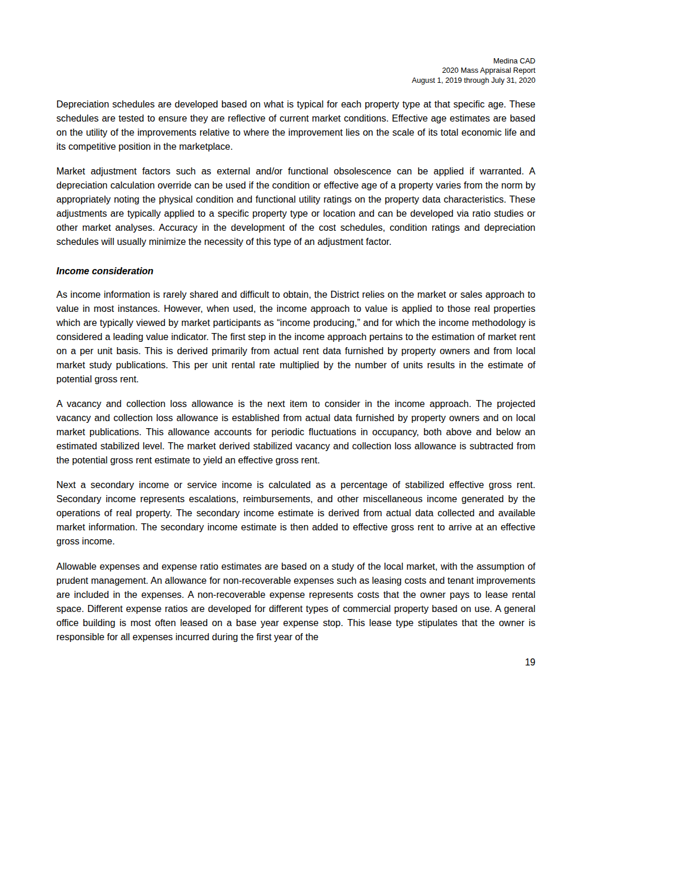Medina CAD
2020 Mass Appraisal Report
August 1, 2019 through July 31, 2020
Depreciation schedules are developed based on what is typical for each property type at that specific age. These schedules are tested to ensure they are reflective of current market conditions. Effective age estimates are based on the utility of the improvements relative to where the improvement lies on the scale of its total economic life and its competitive position in the marketplace.
Market adjustment factors such as external and/or functional obsolescence can be applied if warranted. A depreciation calculation override can be used if the condition or effective age of a property varies from the norm by appropriately noting the physical condition and functional utility ratings on the property data characteristics. These adjustments are typically applied to a specific property type or location and can be developed via ratio studies or other market analyses. Accuracy in the development of the cost schedules, condition ratings and depreciation schedules will usually minimize the necessity of this type of an adjustment factor.
Income consideration
As income information is rarely shared and difficult to obtain, the District relies on the market or sales approach to value in most instances. However, when used, the income approach to value is applied to those real properties which are typically viewed by market participants as “income producing,” and for which the income methodology is considered a leading value indicator. The first step in the income approach pertains to the estimation of market rent on a per unit basis. This is derived primarily from actual rent data furnished by property owners and from local market study publications. This per unit rental rate multiplied by the number of units results in the estimate of potential gross rent.
A vacancy and collection loss allowance is the next item to consider in the income approach. The projected vacancy and collection loss allowance is established from actual data furnished by property owners and on local market publications. This allowance accounts for periodic fluctuations in occupancy, both above and below an estimated stabilized level. The market derived stabilized vacancy and collection loss allowance is subtracted from the potential gross rent estimate to yield an effective gross rent.
Next a secondary income or service income is calculated as a percentage of stabilized effective gross rent. Secondary income represents escalations, reimbursements, and other miscellaneous income generated by the operations of real property. The secondary income estimate is derived from actual data collected and available market information. The secondary income estimate is then added to effective gross rent to arrive at an effective gross income.
Allowable expenses and expense ratio estimates are based on a study of the local market, with the assumption of prudent management. An allowance for non-recoverable expenses such as leasing costs and tenant improvements are included in the expenses. A non-recoverable expense represents costs that the owner pays to lease rental space. Different expense ratios are developed for different types of commercial property based on use. A general office building is most often leased on a base year expense stop. This lease type stipulates that the owner is responsible for all expenses incurred during the first year of the
19